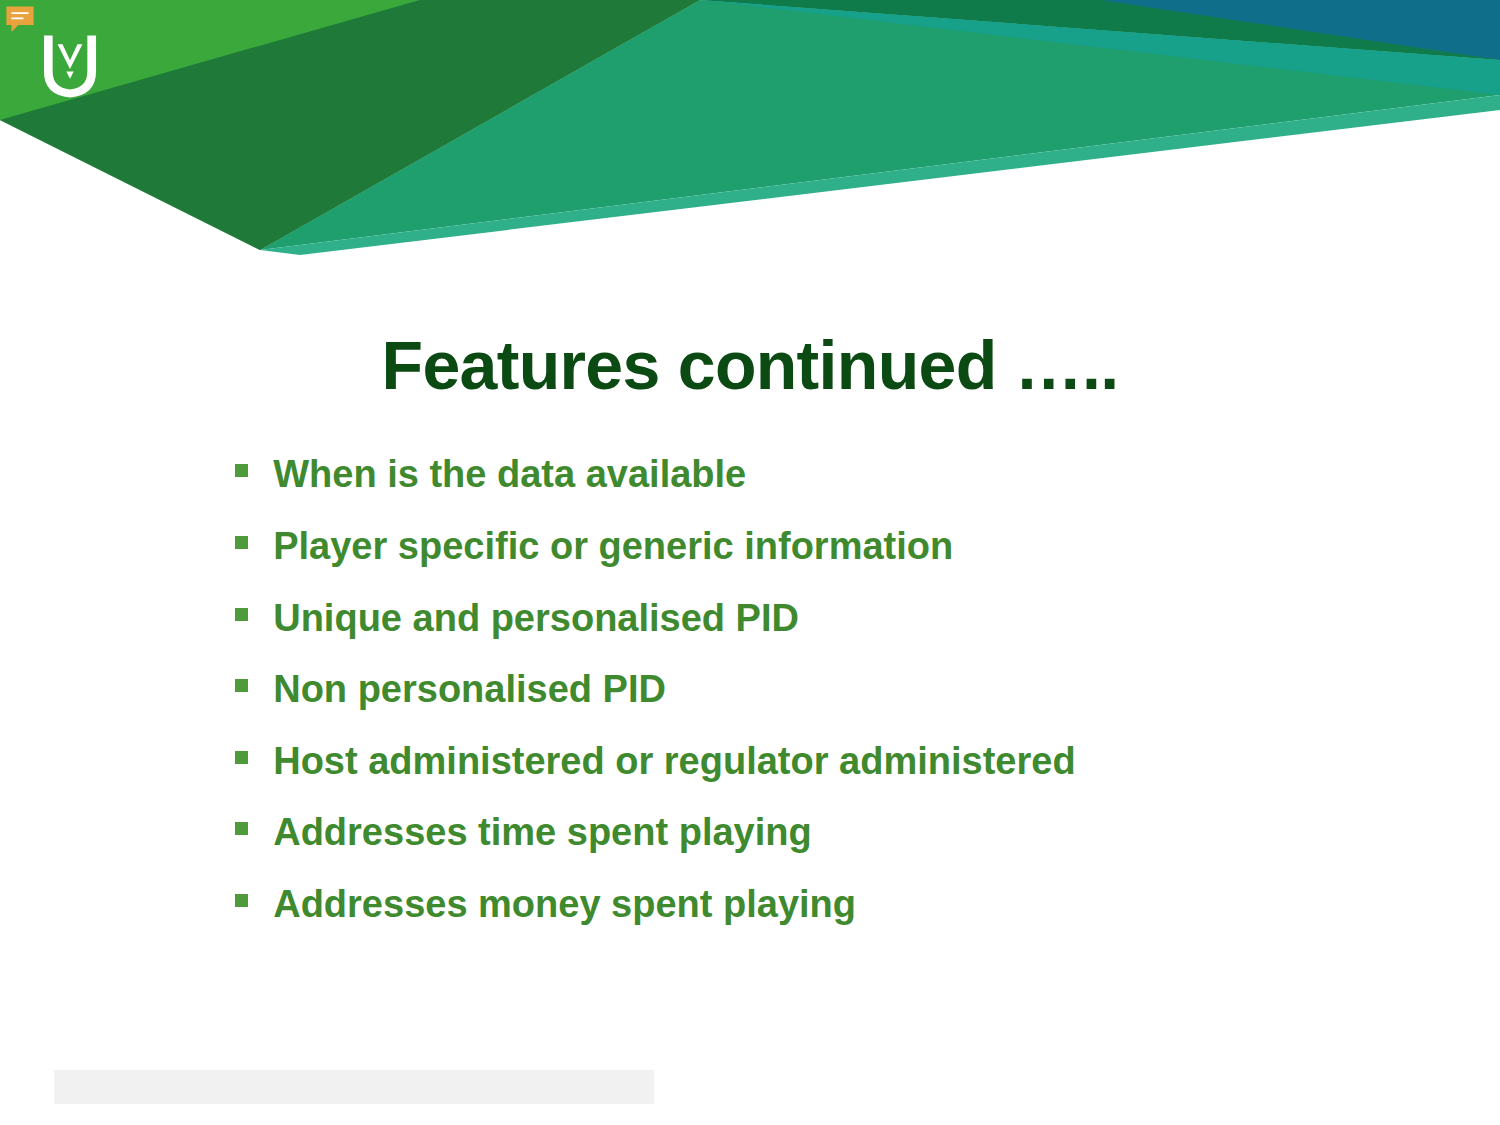Features continued …..
When is the data available
Player specific or generic information
Unique and personalised PID
Non personalised PID
Host administered or regulator administered
Addresses time spent playing
Addresses money spent playing